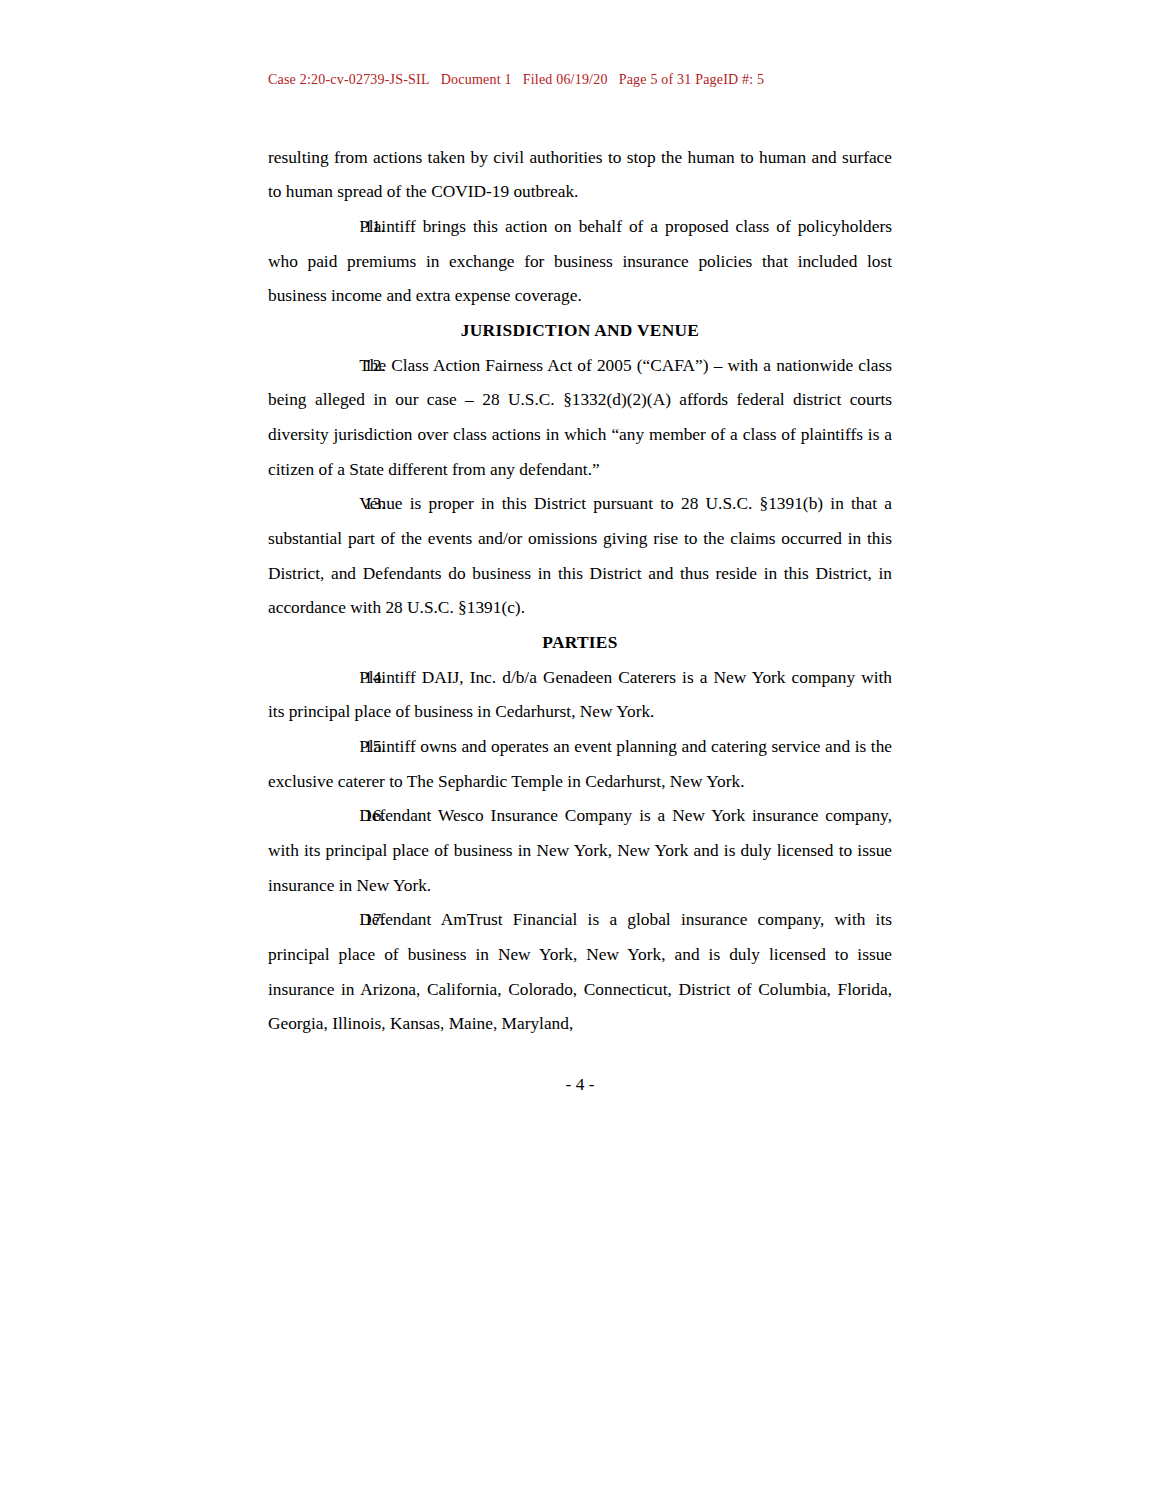Case 2:20-cv-02739-JS-SIL Document 1 Filed 06/19/20 Page 5 of 31 PageID #: 5
resulting from actions taken by civil authorities to stop the human to human and surface to human spread of the COVID-19 outbreak.
11. Plaintiff brings this action on behalf of a proposed class of policyholders who paid premiums in exchange for business insurance policies that included lost business income and extra expense coverage.
JURISDICTION AND VENUE
12. The Class Action Fairness Act of 2005 (“CAFA”) – with a nationwide class being alleged in our case – 28 U.S.C. §1332(d)(2)(A) affords federal district courts diversity jurisdiction over class actions in which “any member of a class of plaintiffs is a citizen of a State different from any defendant.”
13. Venue is proper in this District pursuant to 28 U.S.C. §1391(b) in that a substantial part of the events and/or omissions giving rise to the claims occurred in this District, and Defendants do business in this District and thus reside in this District, in accordance with 28 U.S.C. §1391(c).
PARTIES
14. Plaintiff DAIJ, Inc. d/b/a Genadeen Caterers is a New York company with its principal place of business in Cedarhurst, New York.
15. Plaintiff owns and operates an event planning and catering service and is the exclusive caterer to The Sephardic Temple in Cedarhurst, New York.
16. Defendant Wesco Insurance Company is a New York insurance company, with its principal place of business in New York, New York and is duly licensed to issue insurance in New York.
17. Defendant AmTrust Financial is a global insurance company, with its principal place of business in New York, New York, and is duly licensed to issue insurance in Arizona, California, Colorado, Connecticut, District of Columbia, Florida, Georgia, Illinois, Kansas, Maine, Maryland,
- 4 -